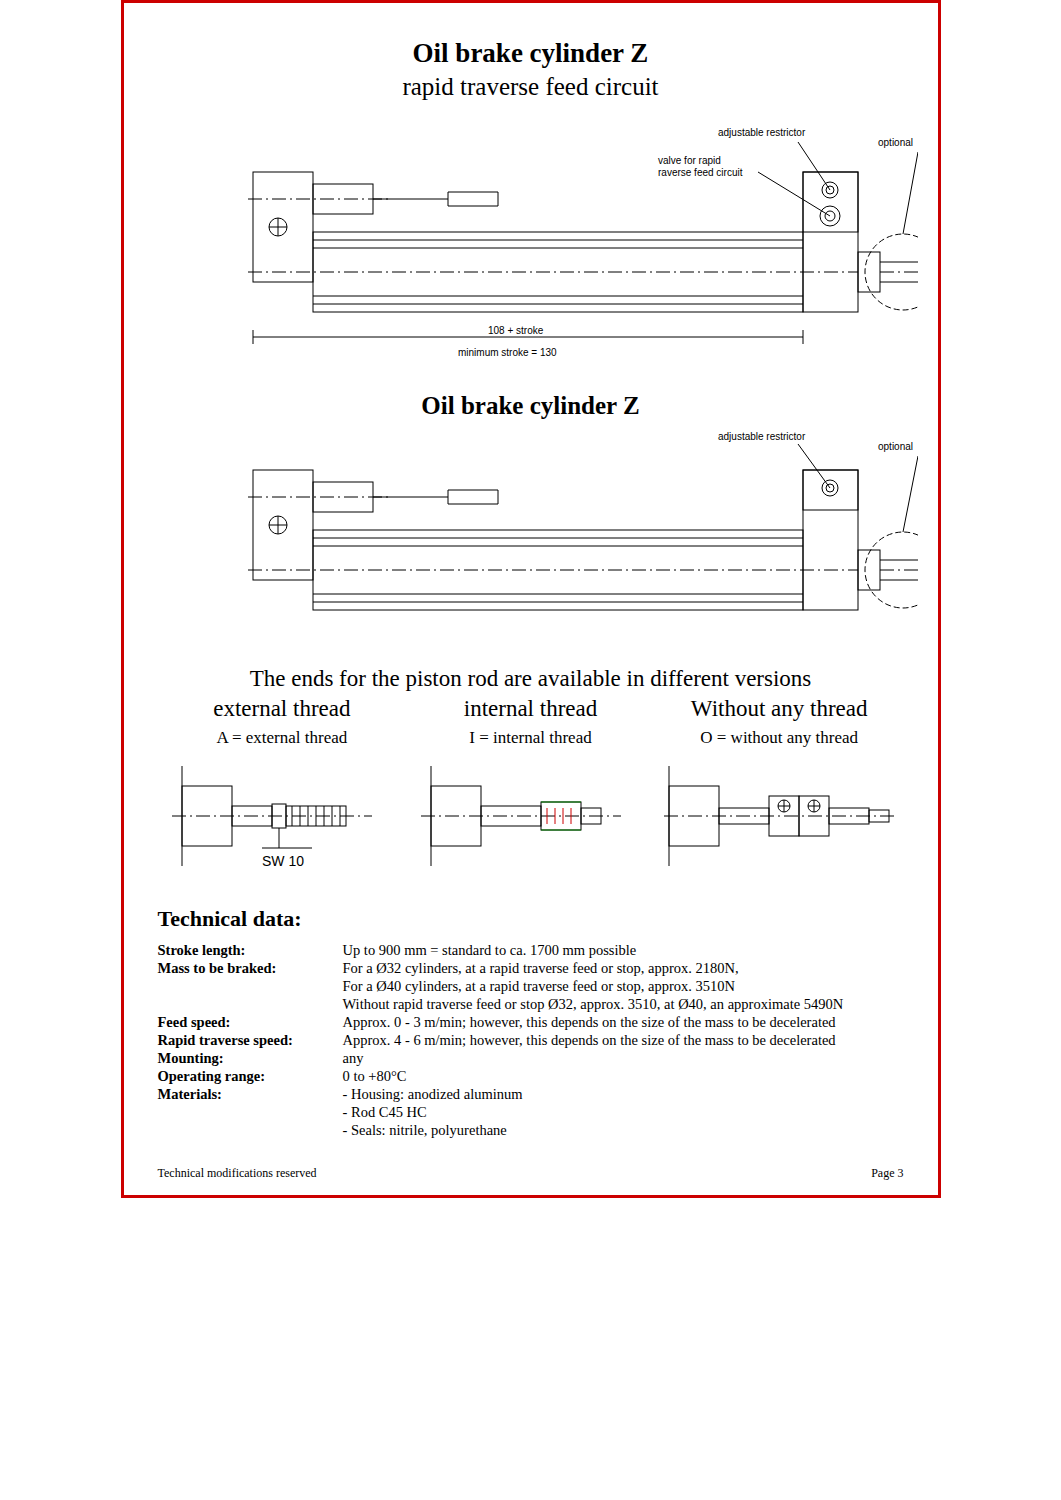Oil brake cylinder Z rapid traverse feed circuit
adjustable restrictor valve for rapid raverse feed circuit optional 108 + stroke minimum stroke = 130
Oil brake cylinder Z
adjustable restrictor optional
The ends for the piston rod are available in different versions
external thread
internal thread
Without any thread
A = external thread
I = internal thread
O = without any thread
SW 10
Technical data:
| Stroke length: | Up to 900 mm = standard to ca. 1700 mm possible |
| Mass to be braked: | For a Ø32 cylinders, at a rapid traverse feed or stop, approx. 2180N, |
| | For a Ø40 cylinders, at a rapid traverse feed or stop, approx. 3510N |
| | Without rapid traverse feed or stop Ø32, approx. 3510, at Ø40, an approximate 5490N |
| Feed speed: | Approx. 0 - 3 m/min; however, this depends on the size of the mass to be decelerated |
| Rapid traverse speed: | Approx. 4 - 6 m/min; however, this depends on the size of the mass to be decelerated |
| Mounting: | any |
| Operating range: | 0 to +80°C |
| Materials: | - Housing: anodized aluminum |
| | - Rod C45 HC |
| | - Seals: nitrile, polyurethane |
Technical modifications reserved
Page 3